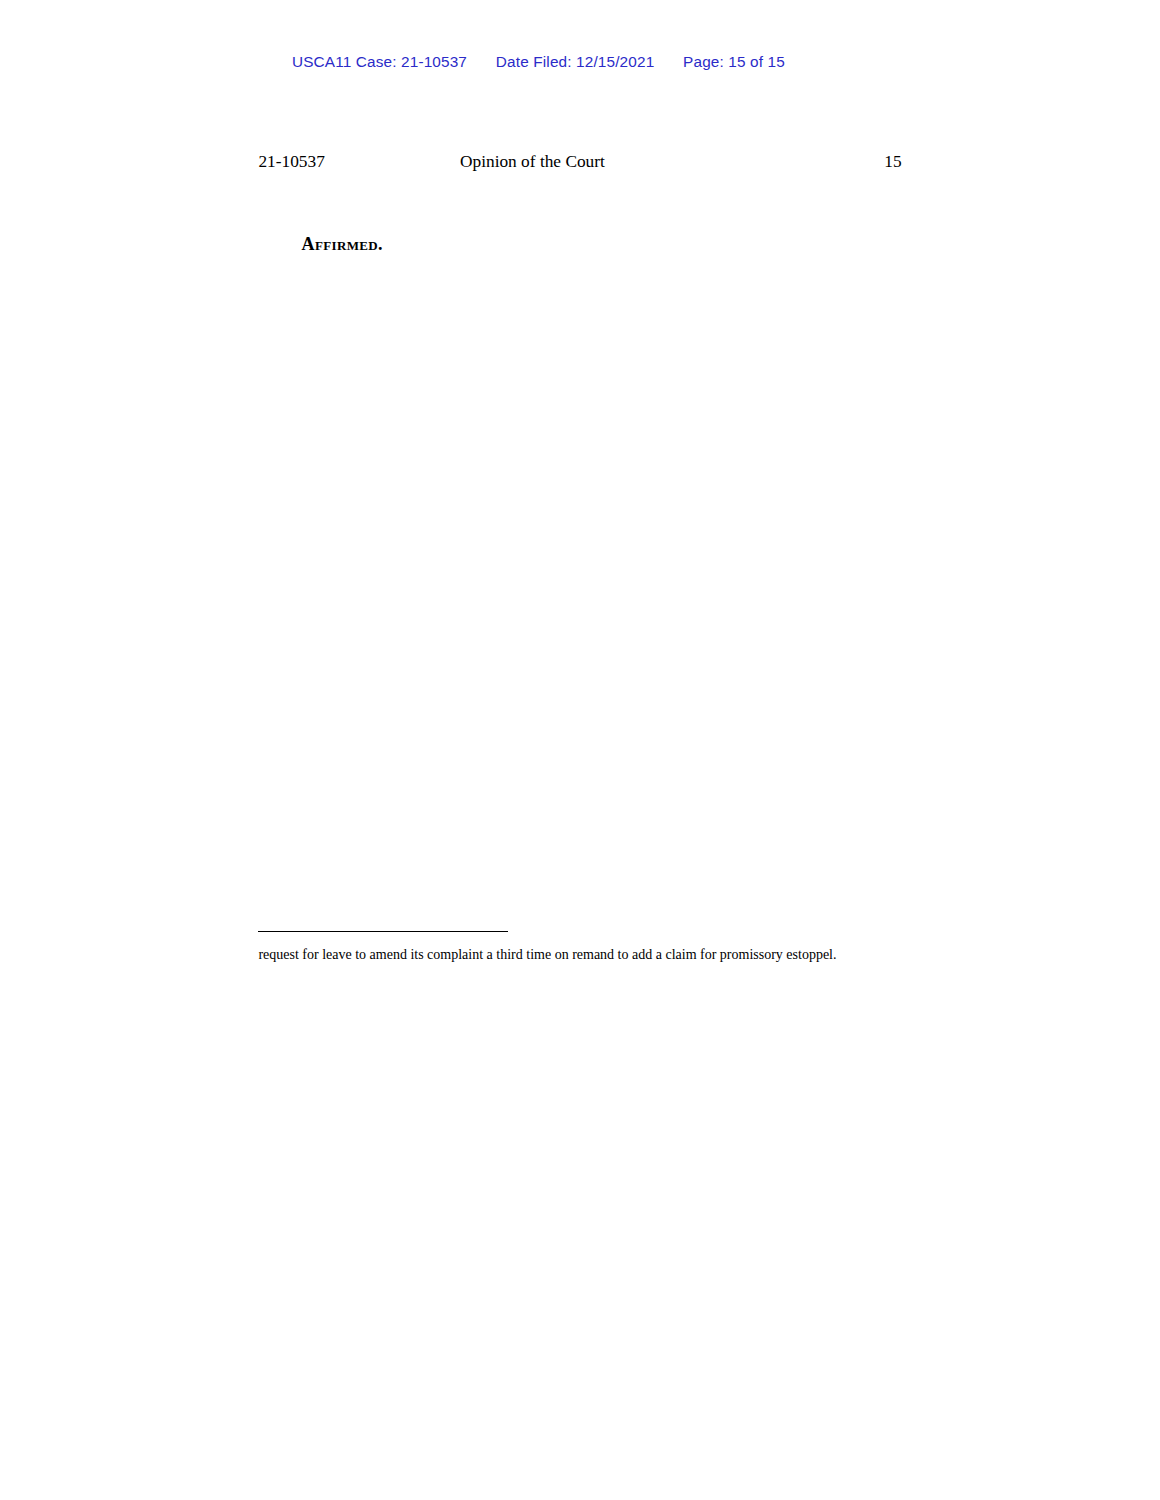USCA11 Case: 21-10537 Date Filed: 12/15/2021 Page: 15 of 15
21-10537
Opinion of the Court
15
Affirmed.
request for leave to amend its complaint a third time on remand to add a claim for promissory estoppel.